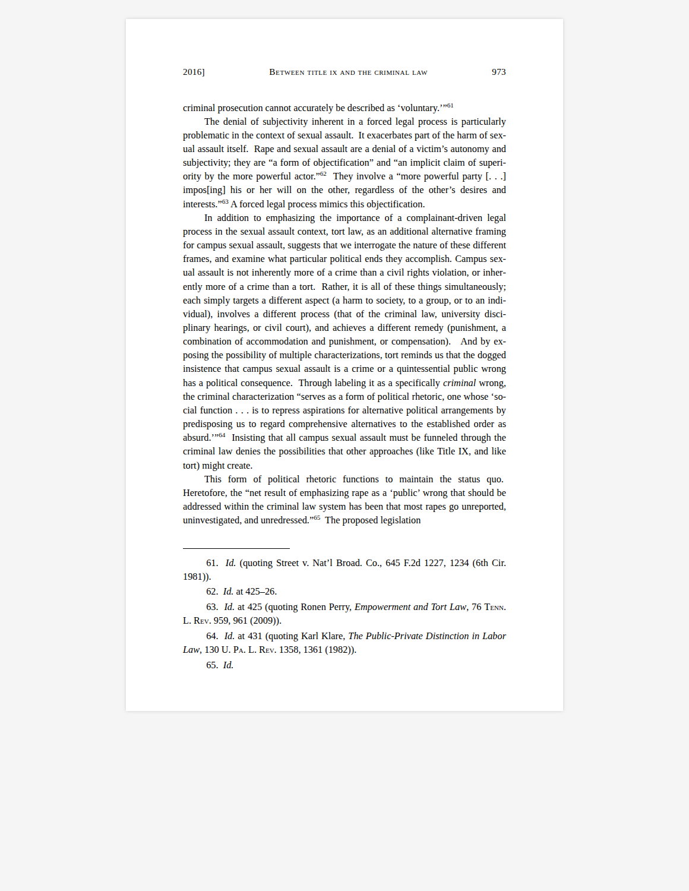2016] Between Title IX and the Criminal Law 973
criminal prosecution cannot accurately be described as ‘voluntary.’”61
The denial of subjectivity inherent in a forced legal process is particularly problematic in the context of sexual assault. It exacerbates part of the harm of sexual assault itself. Rape and sexual assault are a denial of a victim’s autonomy and subjectivity; they are “a form of objectification” and “an implicit claim of superiority by the more powerful actor.”62 They involve a “more powerful party [. . .] impos[ing] his or her will on the other, regardless of the other’s desires and interests.”63 A forced legal process mimics this objectification.
In addition to emphasizing the importance of a complainant-driven legal process in the sexual assault context, tort law, as an additional alternative framing for campus sexual assault, suggests that we interrogate the nature of these different frames, and examine what particular political ends they accomplish. Campus sexual assault is not inherently more of a crime than a civil rights violation, or inherently more of a crime than a tort. Rather, it is all of these things simultaneously; each simply targets a different aspect (a harm to society, to a group, or to an individual), involves a different process (that of the criminal law, university disciplinary hearings, or civil court), and achieves a different remedy (punishment, a combination of accommodation and punishment, or compensation). And by exposing the possibility of multiple characterizations, tort reminds us that the dogged insistence that campus sexual assault is a crime or a quintessential public wrong has a political consequence. Through labeling it as a specifically criminal wrong, the criminal characterization “serves as a form of political rhetoric, one whose ‘social function . . . is to repress aspirations for alternative political arrangements by predisposing us to regard comprehensive alternatives to the established order as absurd.’”64 Insisting that all campus sexual assault must be funneled through the criminal law denies the possibilities that other approaches (like Title IX, and like tort) might create.
This form of political rhetoric functions to maintain the status quo. Heretofore, the “net result of emphasizing rape as a ‘public’ wrong that should be addressed within the criminal law system has been that most rapes go unreported, uninvestigated, and unredressed.”65 The proposed legislation
61. Id. (quoting Street v. Nat’l Broad. Co., 645 F.2d 1227, 1234 (6th Cir. 1981)).
62. Id. at 425–26.
63. Id. at 425 (quoting Ronen Perry, Empowerment and Tort Law, 76 Tenn. L. Rev. 959, 961 (2009)).
64. Id. at 431 (quoting Karl Klare, The Public-Private Distinction in Labor Law, 130 U. Pa. L. Rev. 1358, 1361 (1982)).
65. Id.